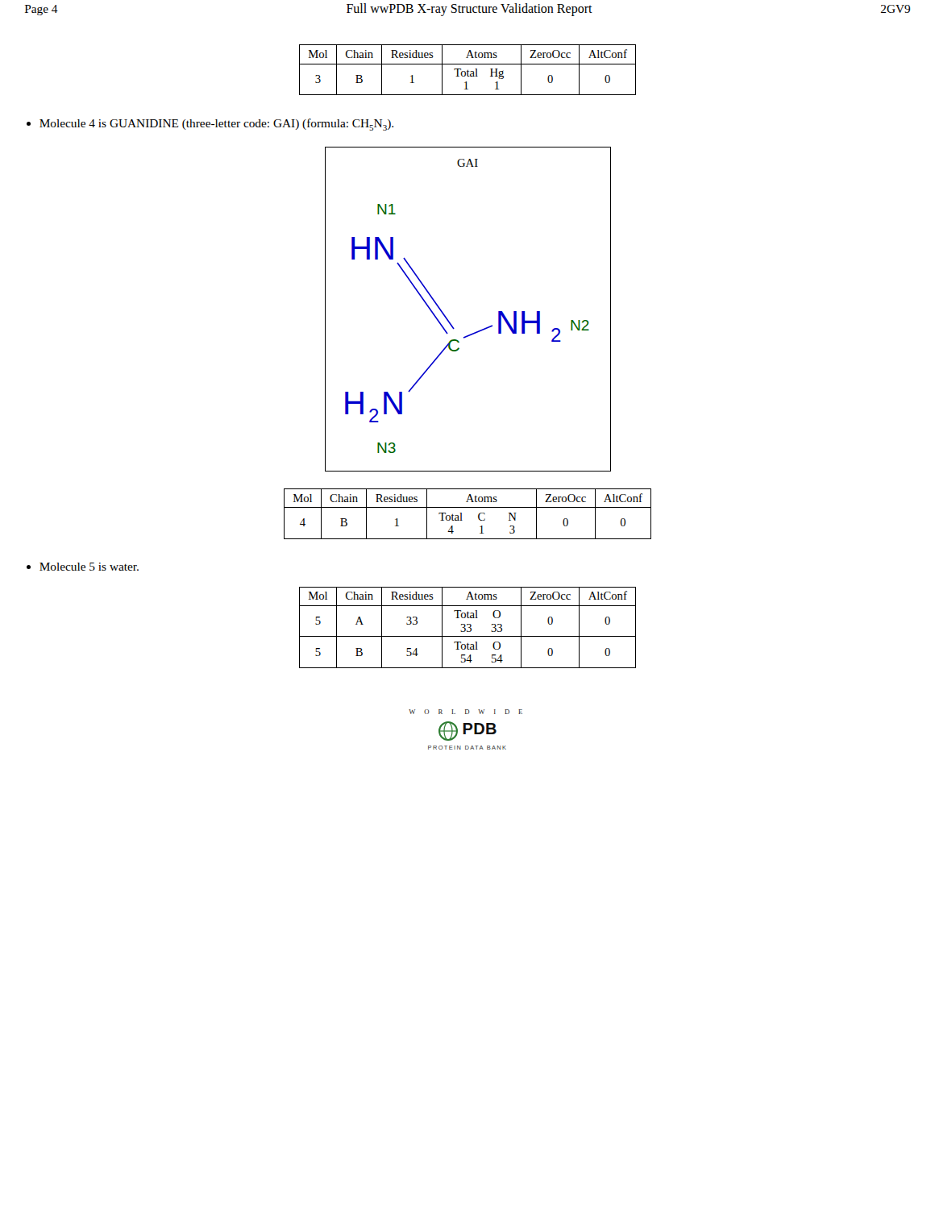Page 4
Full wwPDB X-ray Structure Validation Report
2GV9
| Mol | Chain | Residues | Atoms | ZeroOcc | AltConf |
| --- | --- | --- | --- | --- | --- |
| 3 | B | 1 | Total Hg 1 1 | 0 | 0 |
Molecule 4 is GUANIDINE (three-letter code: GAI) (formula: CH5N3).
GAI
N1 HN NH 2 N2 C H 2 N N3
| Mol | Chain | Residues | Atoms | ZeroOcc | AltConf |
| --- | --- | --- | --- | --- | --- |
| 4 | B | 1 | Total C N 4 1 3 | 0 | 0 |
Molecule 5 is water.
| Mol | Chain | Residues | Atoms | ZeroOcc | AltConf |
| --- | --- | --- | --- | --- | --- |
| 5 | A | 33 | Total O 33 33 | 0 | 0 |
| 5 | B | 54 | Total O 54 54 | 0 | 0 |
W O R L D W I D E
PDB
PROTEIN DATA BANK